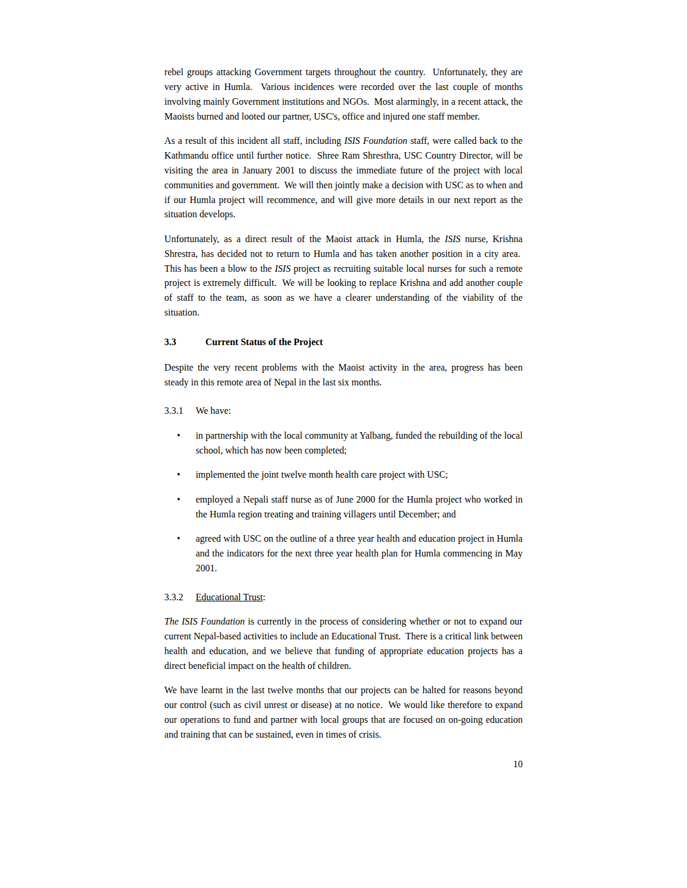rebel groups attacking Government targets throughout the country. Unfortunately, they are very active in Humla. Various incidences were recorded over the last couple of months involving mainly Government institutions and NGOs. Most alarmingly, in a recent attack, the Maoists burned and looted our partner, USC's, office and injured one staff member.
As a result of this incident all staff, including ISIS Foundation staff, were called back to the Kathmandu office until further notice. Shree Ram Shresthra, USC Country Director, will be visiting the area in January 2001 to discuss the immediate future of the project with local communities and government. We will then jointly make a decision with USC as to when and if our Humla project will recommence, and will give more details in our next report as the situation develops.
Unfortunately, as a direct result of the Maoist attack in Humla, the ISIS nurse, Krishna Shrestra, has decided not to return to Humla and has taken another position in a city area. This has been a blow to the ISIS project as recruiting suitable local nurses for such a remote project is extremely difficult. We will be looking to replace Krishna and add another couple of staff to the team, as soon as we have a clearer understanding of the viability of the situation.
3.3 Current Status of the Project
Despite the very recent problems with the Maoist activity in the area, progress has been steady in this remote area of Nepal in the last six months.
3.3.1 We have:
in partnership with the local community at Yalbang, funded the rebuilding of the local school, which has now been completed;
implemented the joint twelve month health care project with USC;
employed a Nepali staff nurse as of June 2000 for the Humla project who worked in the Humla region treating and training villagers until December; and
agreed with USC on the outline of a three year health and education project in Humla and the indicators for the next three year health plan for Humla commencing in May 2001.
3.3.2 Educational Trust:
The ISIS Foundation is currently in the process of considering whether or not to expand our current Nepal-based activities to include an Educational Trust. There is a critical link between health and education, and we believe that funding of appropriate education projects has a direct beneficial impact on the health of children.
We have learnt in the last twelve months that our projects can be halted for reasons beyond our control (such as civil unrest or disease) at no notice. We would like therefore to expand our operations to fund and partner with local groups that are focused on on-going education and training that can be sustained, even in times of crisis.
10